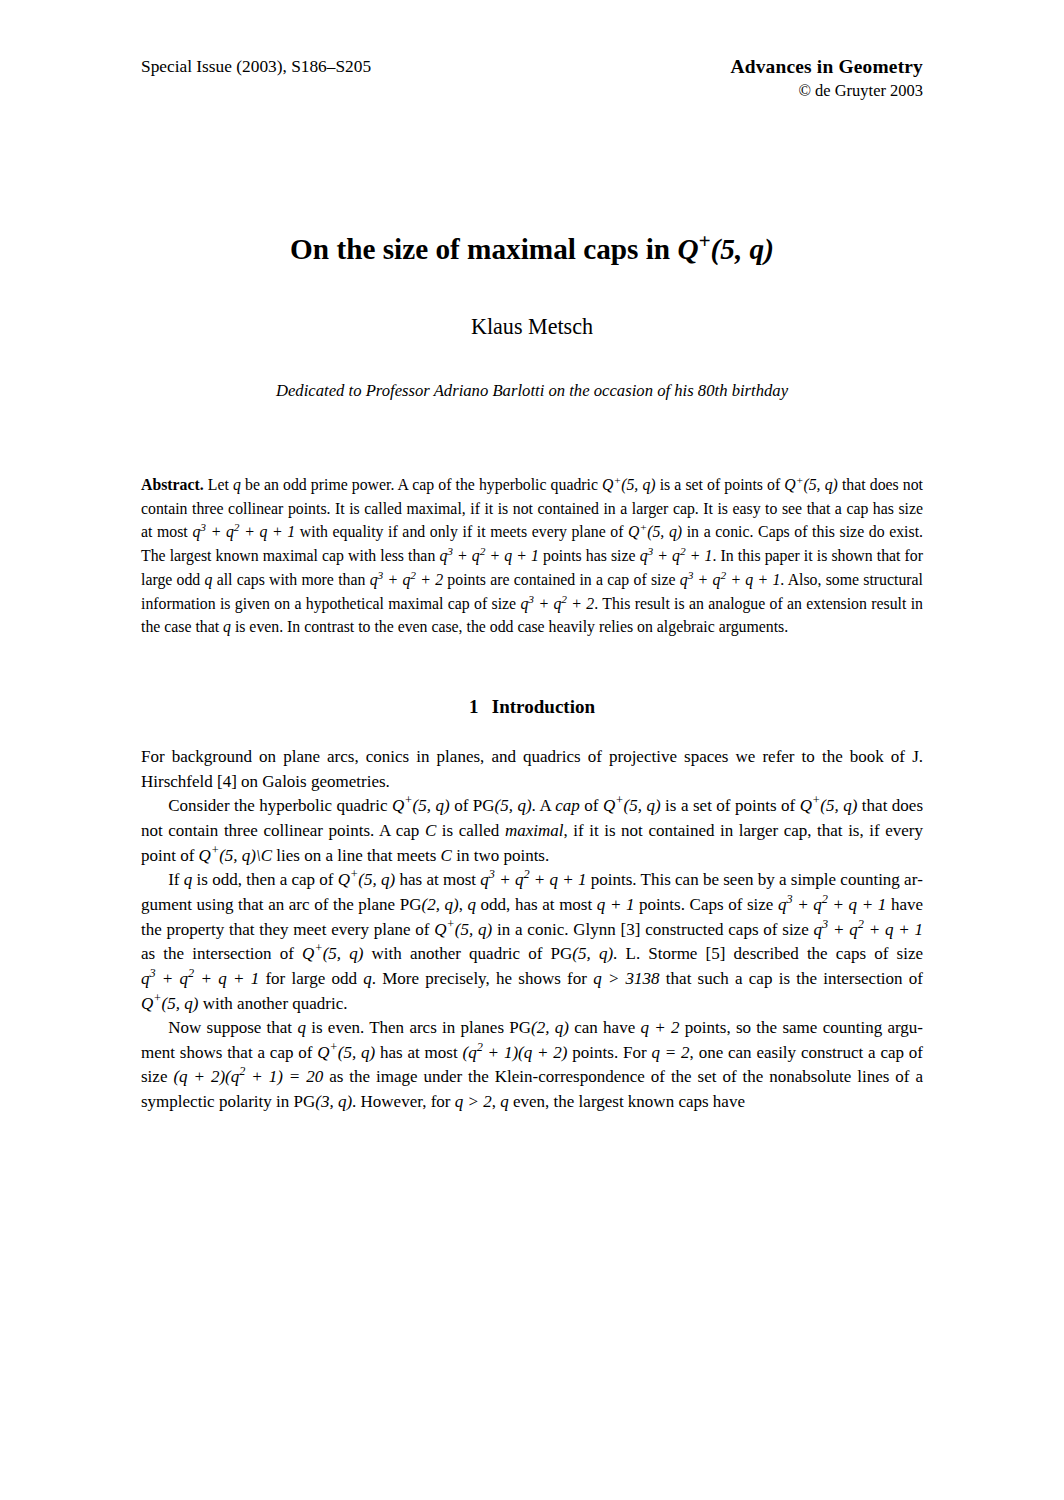Special Issue (2003), S186–S205
Advances in Geometry
© de Gruyter 2003
On the size of maximal caps in Q+(5, q)
Klaus Metsch
Dedicated to Professor Adriano Barlotti on the occasion of his 80th birthday
Abstract. Let q be an odd prime power. A cap of the hyperbolic quadric Q+(5, q) is a set of points of Q+(5, q) that does not contain three collinear points. It is called maximal, if it is not contained in a larger cap. It is easy to see that a cap has size at most q3 + q2 + q + 1 with equality if and only if it meets every plane of Q+(5, q) in a conic. Caps of this size do exist. The largest known maximal cap with less than q3 + q2 + q + 1 points has size q3 + q2 + 1. In this paper it is shown that for large odd q all caps with more than q3 + q2 + 2 points are contained in a cap of size q3 + q2 + q + 1. Also, some structural information is given on a hypothetical maximal cap of size q3 + q2 + 2. This result is an analogue of an extension result in the case that q is even. In contrast to the even case, the odd case heavily relies on algebraic arguments.
1 Introduction
For background on plane arcs, conics in planes, and quadrics of projective spaces we refer to the book of J. Hirschfeld [4] on Galois geometries.
Consider the hyperbolic quadric Q+(5, q) of PG(5, q). A cap of Q+(5, q) is a set of points of Q+(5, q) that does not contain three collinear points. A cap C is called maximal, if it is not contained in larger cap, that is, if every point of Q+(5, q)\C lies on a line that meets C in two points.
If q is odd, then a cap of Q+(5, q) has at most q3 + q2 + q + 1 points. This can be seen by a simple counting argument using that an arc of the plane PG(2, q), q odd, has at most q + 1 points. Caps of size q3 + q2 + q + 1 have the property that they meet every plane of Q+(5, q) in a conic. Glynn [3] constructed caps of size q3 + q2 + q + 1 as the intersection of Q+(5, q) with another quadric of PG(5, q). L. Storme [5] described the caps of size q3 + q2 + q + 1 for large odd q. More precisely, he shows for q > 3138 that such a cap is the intersection of Q+(5, q) with another quadric.
Now suppose that q is even. Then arcs in planes PG(2, q) can have q + 2 points, so the same counting argument shows that a cap of Q+(5, q) has at most (q2 + 1)(q + 2) points. For q = 2, one can easily construct a cap of size (q + 2)(q2 + 1) = 20 as the image under the Klein-correspondence of the set of the nonabsolute lines of a symplectic polarity in PG(3, q). However, for q > 2, q even, the largest known caps have